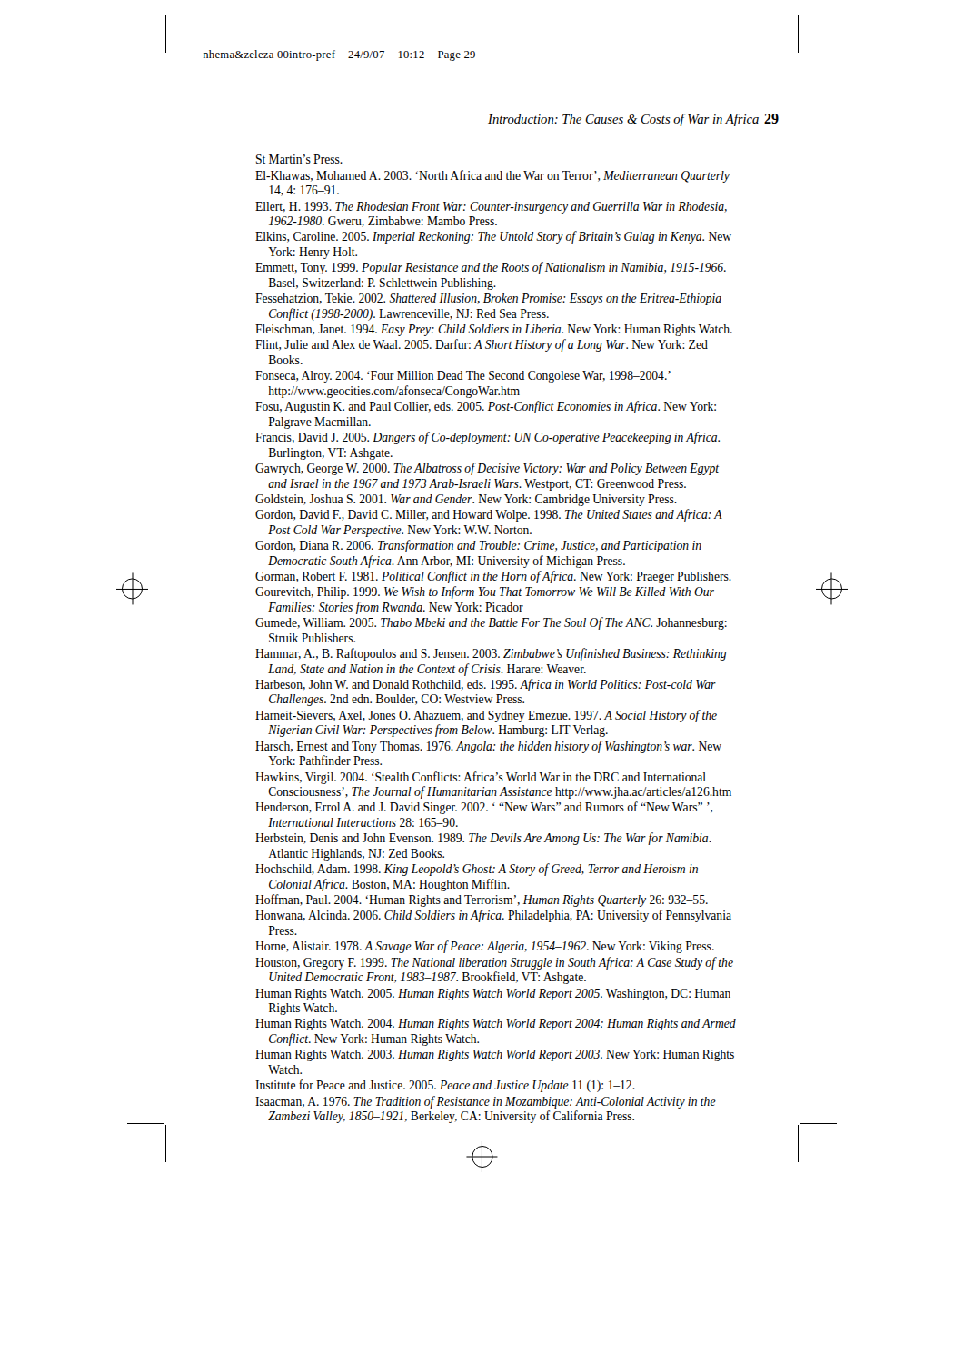nhema&zeleza 00intro-pref 24/9/07 10:12 Page 29
Introduction: The Causes & Costs of War in Africa 29
St Martin’s Press.
El-Khawas, Mohamed A. 2003. ‘North Africa and the War on Terror’, Mediterranean Quarterly 14, 4: 176–91.
Ellert, H. 1993. The Rhodesian Front War: Counter-insurgency and Guerrilla War in Rhodesia, 1962-1980. Gweru, Zimbabwe: Mambo Press.
Elkins, Caroline. 2005. Imperial Reckoning: The Untold Story of Britain’s Gulag in Kenya. New York: Henry Holt.
Emmett, Tony. 1999. Popular Resistance and the Roots of Nationalism in Namibia, 1915-1966. Basel, Switzerland: P. Schlettwein Publishing.
Fessehatzion, Tekie. 2002. Shattered Illusion, Broken Promise: Essays on the Eritrea-Ethiopia Conflict (1998-2000). Lawrenceville, NJ: Red Sea Press.
Fleischman, Janet. 1994. Easy Prey: Child Soldiers in Liberia. New York: Human Rights Watch.
Flint, Julie and Alex de Waal. 2005. Darfur: A Short History of a Long War. New York: Zed Books.
Fonseca, Alroy. 2004. ‘Four Million Dead The Second Congolese War, 1998–2004.’ http://www.geocities.com/afonseca/CongoWar.htm
Fosu, Augustin K. and Paul Collier, eds. 2005. Post-Conflict Economies in Africa. New York: Palgrave Macmillan.
Francis, David J. 2005. Dangers of Co-deployment: UN Co-operative Peacekeeping in Africa. Burlington, VT: Ashgate.
Gawrych, George W. 2000. The Albatross of Decisive Victory: War and Policy Between Egypt and Israel in the 1967 and 1973 Arab-Israeli Wars. Westport, CT: Greenwood Press.
Goldstein, Joshua S. 2001. War and Gender. New York: Cambridge University Press.
Gordon, David F., David C. Miller, and Howard Wolpe. 1998. The United States and Africa: A Post Cold War Perspective. New York: W.W. Norton.
Gordon, Diana R. 2006. Transformation and Trouble: Crime, Justice, and Participation in Democratic South Africa. Ann Arbor, MI: University of Michigan Press.
Gorman, Robert F. 1981. Political Conflict in the Horn of Africa. New York: Praeger Publishers.
Gourevitch, Philip. 1999. We Wish to Inform You That Tomorrow We Will Be Killed With Our Families: Stories from Rwanda. New York: Picador
Gumede, William. 2005. Thabo Mbeki and the Battle For The Soul Of The ANC. Johannesburg: Struik Publishers.
Hammar, A., B. Raftopoulos and S. Jensen. 2003. Zimbabwe’s Unfinished Business: Rethinking Land, State and Nation in the Context of Crisis. Harare: Weaver.
Harbeson, John W. and Donald Rothchild, eds. 1995. Africa in World Politics: Post-cold War Challenges. 2nd edn. Boulder, CO: Westview Press.
Harneit-Sievers, Axel, Jones O. Ahazuem, and Sydney Emezue. 1997. A Social History of the Nigerian Civil War: Perspectives from Below. Hamburg: LIT Verlag.
Harsch, Ernest and Tony Thomas. 1976. Angola: the hidden history of Washington’s war. New York: Pathfinder Press.
Hawkins, Virgil. 2004. ‘Stealth Conflicts: Africa’s World War in the DRC and International Consciousness’, The Journal of Humanitarian Assistance http://www.jha.ac/articles/a126.htm
Henderson, Errol A. and J. David Singer. 2002. ‘ “New Wars” and Rumors of “New Wars” ’, International Interactions 28: 165–90.
Herbstein, Denis and John Evenson. 1989. The Devils Are Among Us: The War for Namibia. Atlantic Highlands, NJ: Zed Books.
Hochschild, Adam. 1998. King Leopold’s Ghost: A Story of Greed, Terror and Heroism in Colonial Africa. Boston, MA: Houghton Mifflin.
Hoffman, Paul. 2004. ‘Human Rights and Terrorism’, Human Rights Quarterly 26: 932–55.
Honwana, Alcinda. 2006. Child Soldiers in Africa. Philadelphia, PA: University of Pennsylvania Press.
Horne, Alistair. 1978. A Savage War of Peace: Algeria, 1954–1962. New York: Viking Press.
Houston, Gregory F. 1999. The National liberation Struggle in South Africa: A Case Study of the United Democratic Front, 1983–1987. Brookfield, VT: Ashgate.
Human Rights Watch. 2005. Human Rights Watch World Report 2005. Washington, DC: Human Rights Watch.
Human Rights Watch. 2004. Human Rights Watch World Report 2004: Human Rights and Armed Conflict. New York: Human Rights Watch.
Human Rights Watch. 2003. Human Rights Watch World Report 2003. New York: Human Rights Watch.
Institute for Peace and Justice. 2005. Peace and Justice Update 11 (1): 1–12.
Isaacman, A. 1976. The Tradition of Resistance in Mozambique: Anti-Colonial Activity in the Zambezi Valley, 1850–1921, Berkeley, CA: University of California Press.